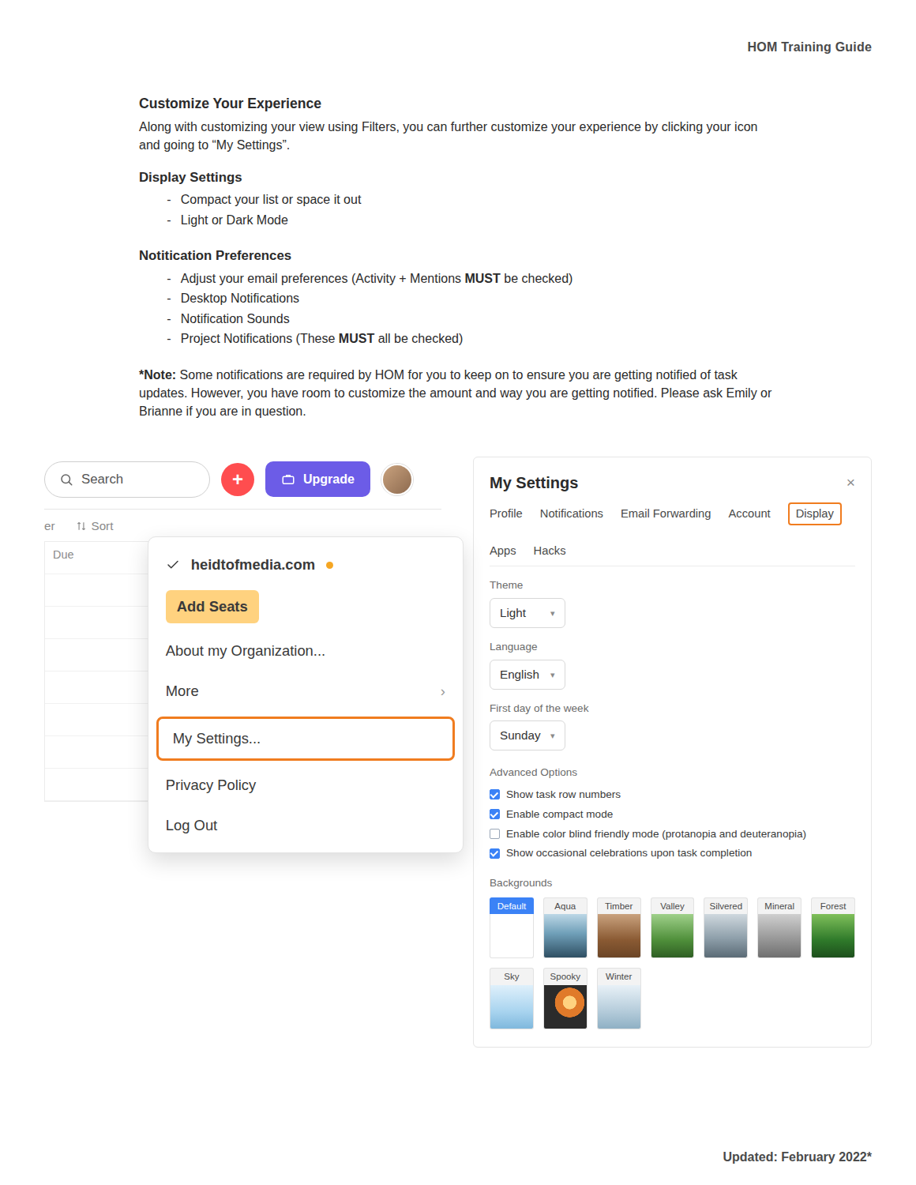HOM Training Guide
Customize Your Experience
Along with customizing your view using Filters, you can further customize your experience by clicking your icon and going to “My Settings”.
Display Settings
Compact your list or space it out
Light or Dark Mode
Notitication Preferences
Adjust your email preferences (Activity + Mentions MUST be checked)
Desktop Notifications
Notification Sounds
Project Notifications (These MUST all be checked)
*Note: Some notifications are required by HOM for you to keep on to ensure you are getting notified of task updates. However, you have room to customize the amount and way you are getting notified. Please ask Emily or Brianne if you are in question.
Search
+
Upgrade
er Sort
Due
App
heidtofmedia.com
Add Seats
About my Organization...
More ›
My Settings...
Privacy Policy
Log Out
My Settings
×
Profile Notifications Email Forwarding Account Display Apps Hacks
Theme
Light▾
Language
English▾
First day of the week
Sunday▾
Advanced Options
Show task row numbers
Enable compact mode
Enable color blind friendly mode (protanopia and deuteranopia)
Show occasional celebrations upon task completion
Backgrounds
Default
Aqua
Timber
Valley
Silvered
Mineral
Forest
Sky
Spooky
Winter
Updated: February 2022*